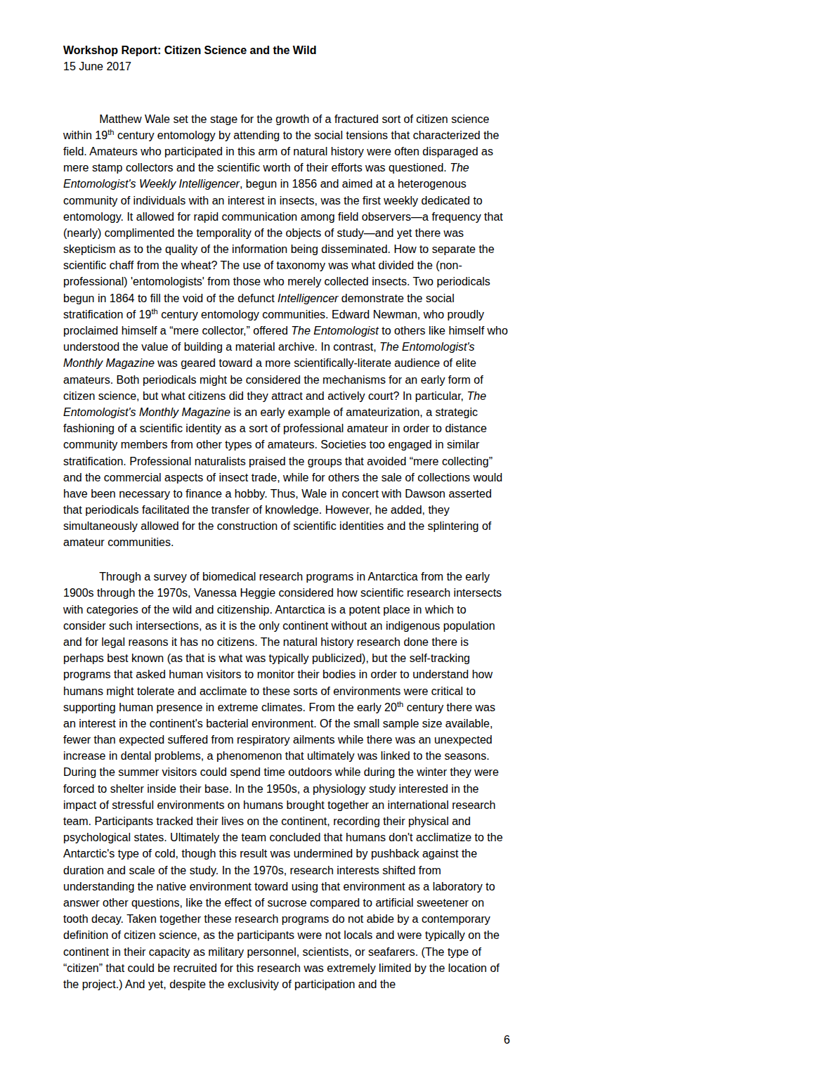Workshop Report: Citizen Science and the Wild
15 June 2017
Matthew Wale set the stage for the growth of a fractured sort of citizen science within 19th century entomology by attending to the social tensions that characterized the field. Amateurs who participated in this arm of natural history were often disparaged as mere stamp collectors and the scientific worth of their efforts was questioned. The Entomologist's Weekly Intelligencer, begun in 1856 and aimed at a heterogenous community of individuals with an interest in insects, was the first weekly dedicated to entomology. It allowed for rapid communication among field observers—a frequency that (nearly) complimented the temporality of the objects of study—and yet there was skepticism as to the quality of the information being disseminated. How to separate the scientific chaff from the wheat? The use of taxonomy was what divided the (non-professional) 'entomologists' from those who merely collected insects. Two periodicals begun in 1864 to fill the void of the defunct Intelligencer demonstrate the social stratification of 19th century entomology communities. Edward Newman, who proudly proclaimed himself a “mere collector,” offered The Entomologist to others like himself who understood the value of building a material archive. In contrast, The Entomologist's Monthly Magazine was geared toward a more scientifically-literate audience of elite amateurs. Both periodicals might be considered the mechanisms for an early form of citizen science, but what citizens did they attract and actively court? In particular, The Entomologist's Monthly Magazine is an early example of amateurization, a strategic fashioning of a scientific identity as a sort of professional amateur in order to distance community members from other types of amateurs. Societies too engaged in similar stratification. Professional naturalists praised the groups that avoided “mere collecting” and the commercial aspects of insect trade, while for others the sale of collections would have been necessary to finance a hobby. Thus, Wale in concert with Dawson asserted that periodicals facilitated the transfer of knowledge. However, he added, they simultaneously allowed for the construction of scientific identities and the splintering of amateur communities.
Through a survey of biomedical research programs in Antarctica from the early 1900s through the 1970s, Vanessa Heggie considered how scientific research intersects with categories of the wild and citizenship. Antarctica is a potent place in which to consider such intersections, as it is the only continent without an indigenous population and for legal reasons it has no citizens. The natural history research done there is perhaps best known (as that is what was typically publicized), but the self-tracking programs that asked human visitors to monitor their bodies in order to understand how humans might tolerate and acclimate to these sorts of environments were critical to supporting human presence in extreme climates. From the early 20th century there was an interest in the continent's bacterial environment. Of the small sample size available, fewer than expected suffered from respiratory ailments while there was an unexpected increase in dental problems, a phenomenon that ultimately was linked to the seasons. During the summer visitors could spend time outdoors while during the winter they were forced to shelter inside their base. In the 1950s, a physiology study interested in the impact of stressful environments on humans brought together an international research team. Participants tracked their lives on the continent, recording their physical and psychological states. Ultimately the team concluded that humans don't acclimatize to the Antarctic's type of cold, though this result was undermined by pushback against the duration and scale of the study. In the 1970s, research interests shifted from understanding the native environment toward using that environment as a laboratory to answer other questions, like the effect of sucrose compared to artificial sweetener on tooth decay. Taken together these research programs do not abide by a contemporary definition of citizen science, as the participants were not locals and were typically on the continent in their capacity as military personnel, scientists, or seafarers. (The type of “citizen” that could be recruited for this research was extremely limited by the location of the project.) And yet, despite the exclusivity of participation and the
6